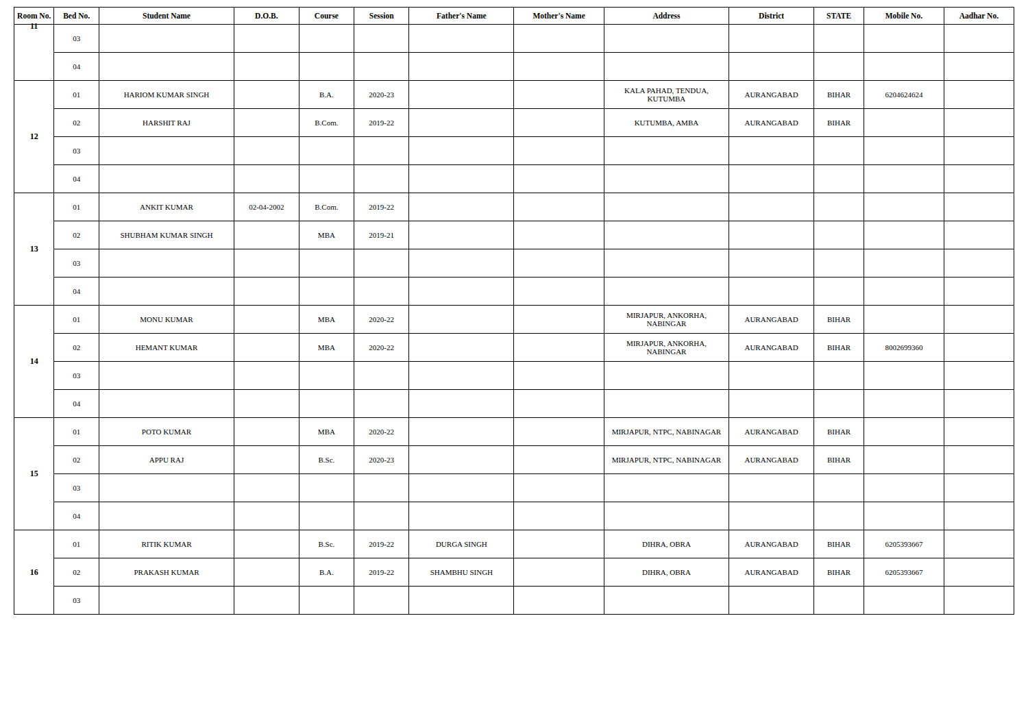| Room No. | Bed No. | Student Name | D.O.B. | Course | Session | Father's Name | Mother's Name | Address | District | STATE | Mobile No. | Aadhar No. |
| --- | --- | --- | --- | --- | --- | --- | --- | --- | --- | --- | --- | --- |
| 11 | 03 | | | | | | | | | | | |
| 04 | | | | | | | | | | | |
| 12 | 01 | HARIOM KUMAR SINGH | | B.A. | 2020-23 | | | KALA PAHAD, TENDUA, KUTUMBA | AURANGABAD | BIHAR | 6204624624 | |
| 02 | HARSHIT RAJ | | B.Com. | 2019-22 | | | KUTUMBA, AMBA | AURANGABAD | BIHAR | | |
| 03 | | | | | | | | | | | |
| 04 | | | | | | | | | | | |
| 13 | 01 | ANKIT KUMAR | 02-04-2002 | B.Com. | 2019-22 | | | | | | | |
| 02 | SHUBHAM KUMAR SINGH | | MBA | 2019-21 | | | | | | | |
| 03 | | | | | | | | | | | |
| 04 | | | | | | | | | | | |
| 14 | 01 | MONU KUMAR | | MBA | 2020-22 | | | MIRJAPUR, ANKORHA, NABINGAR | AURANGABAD | BIHAR | | |
| 02 | HEMANT KUMAR | | MBA | 2020-22 | | | MIRJAPUR, ANKORHA, NABINGAR | AURANGABAD | BIHAR | 8002699360 | |
| 03 | | | | | | | | | | | |
| 04 | | | | | | | | | | | |
| 15 | 01 | POTO KUMAR | | MBA | 2020-22 | | | MIRJAPUR, NTPC, NABINAGAR | AURANGABAD | BIHAR | | |
| 02 | APPU RAJ | | B.Sc. | 2020-23 | | | MIRJAPUR, NTPC, NABINAGAR | AURANGABAD | BIHAR | | |
| 03 | | | | | | | | | | | |
| 04 | | | | | | | | | | | |
| 16 | 01 | RITIK KUMAR | | B.Sc. | 2019-22 | DURGA SINGH | | DIHRA, OBRA | AURANGABAD | BIHAR | 6205393667 | |
| 02 | PRAKASH KUMAR | | B.A. | 2019-22 | SHAMBHU SINGH | | DIHRA, OBRA | AURANGABAD | BIHAR | 6205393667 | |
| 03 | | | | | | | | | | | |